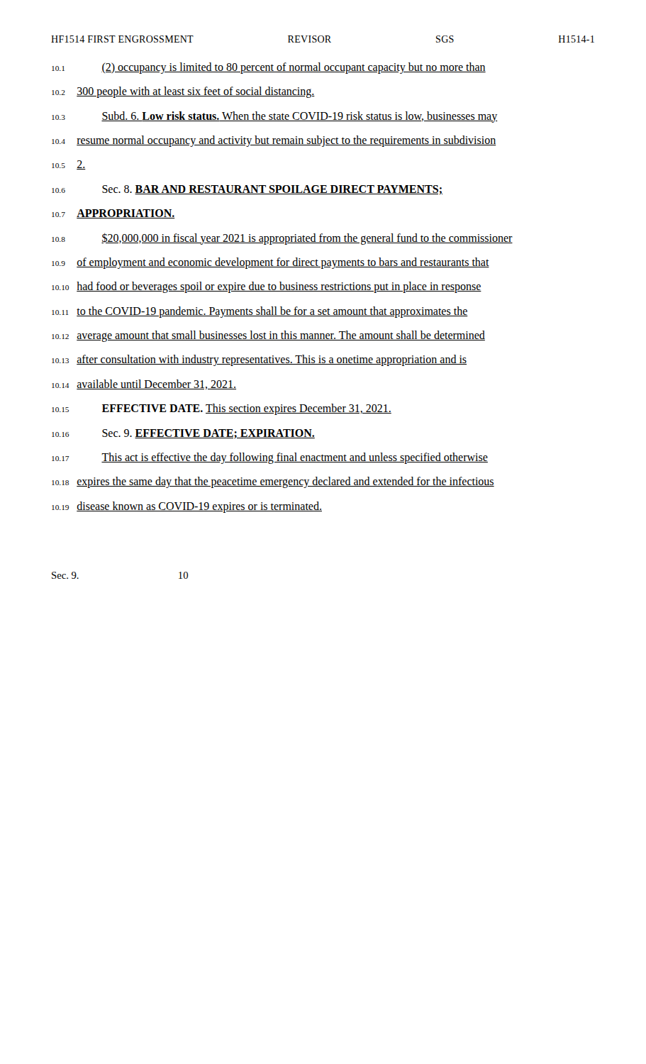HF1514 FIRST ENGROSSMENT REVISOR SGS H1514-1
10.1
(2) occupancy is limited to 80 percent of normal occupant capacity but no more than
10.2
300 people with at least six feet of social distancing.
10.3
Subd. 6. Low risk status. When the state COVID-19 risk status is low, businesses may
10.4
resume normal occupancy and activity but remain subject to the requirements in subdivision
10.5
2.
10.6
Sec. 8. BAR AND RESTAURANT SPOILAGE DIRECT PAYMENTS;
10.7
APPROPRIATION.
10.8
$20,000,000 in fiscal year 2021 is appropriated from the general fund to the commissioner
10.9
of employment and economic development for direct payments to bars and restaurants that
10.10
had food or beverages spoil or expire due to business restrictions put in place in response
10.11
to the COVID-19 pandemic. Payments shall be for a set amount that approximates the
10.12
average amount that small businesses lost in this manner. The amount shall be determined
10.13
after consultation with industry representatives. This is a onetime appropriation and is
10.14
available until December 31, 2021.
10.15
EFFECTIVE DATE. This section expires December 31, 2021.
10.16
Sec. 9. EFFECTIVE DATE; EXPIRATION.
10.17
This act is effective the day following final enactment and unless specified otherwise
10.18
expires the same day that the peacetime emergency declared and extended for the infectious
10.19
disease known as COVID-19 expires or is terminated.
Sec. 9. 10